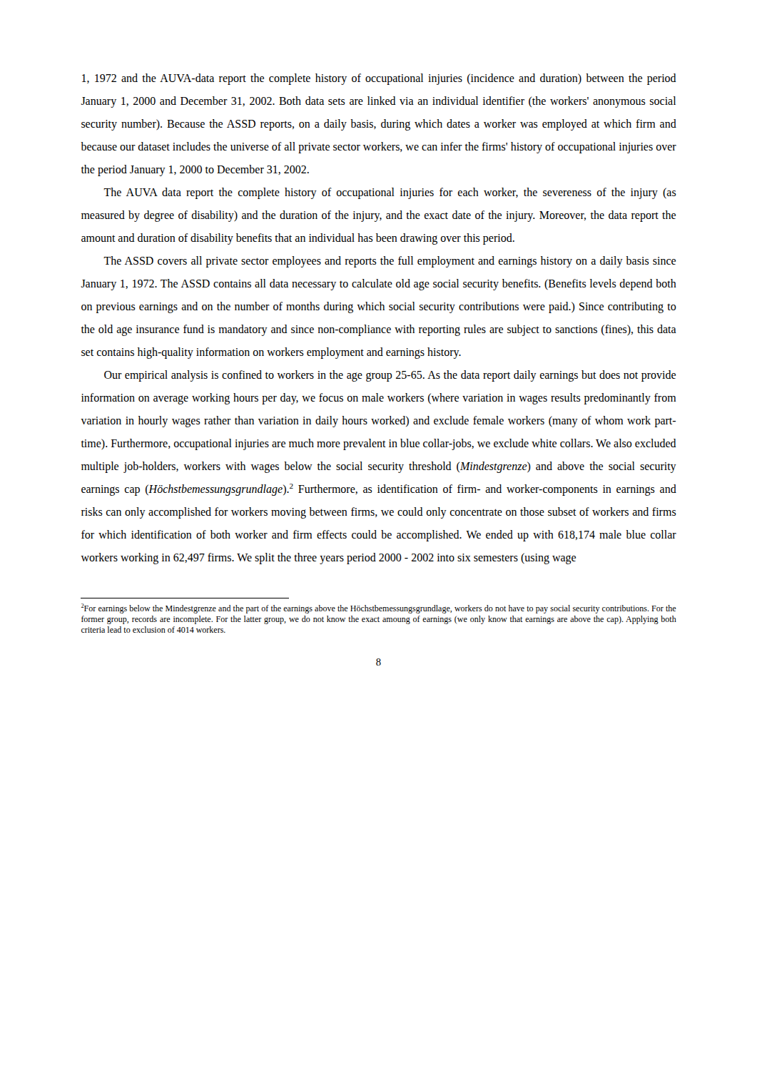1, 1972 and the AUVA-data report the complete history of occupational injuries (incidence and duration) between the period January 1, 2000 and December 31, 2002. Both data sets are linked via an individual identifier (the workers' anonymous social security number). Because the ASSD reports, on a daily basis, during which dates a worker was employed at which firm and because our dataset includes the universe of all private sector workers, we can infer the firms' history of occupational injuries over the period January 1, 2000 to December 31, 2002.
The AUVA data report the complete history of occupational injuries for each worker, the severeness of the injury (as measured by degree of disability) and the duration of the injury, and the exact date of the injury. Moreover, the data report the amount and duration of disability benefits that an individual has been drawing over this period.
The ASSD covers all private sector employees and reports the full employment and earnings history on a daily basis since January 1, 1972. The ASSD contains all data necessary to calculate old age social security benefits. (Benefits levels depend both on previous earnings and on the number of months during which social security contributions were paid.) Since contributing to the old age insurance fund is mandatory and since non-compliance with reporting rules are subject to sanctions (fines), this data set contains high-quality information on workers employment and earnings history.
Our empirical analysis is confined to workers in the age group 25-65. As the data report daily earnings but does not provide information on average working hours per day, we focus on male workers (where variation in wages results predominantly from variation in hourly wages rather than variation in daily hours worked) and exclude female workers (many of whom work part-time). Furthermore, occupational injuries are much more prevalent in blue collar-jobs, we exclude white collars. We also excluded multiple job-holders, workers with wages below the social security threshold (Mindestgrenze) and above the social security earnings cap (Höchstbemessungsgrundlage).2 Furthermore, as identification of firm- and worker-components in earnings and risks can only accomplished for workers moving between firms, we could only concentrate on those subset of workers and firms for which identification of both worker and firm effects could be accomplished. We ended up with 618,174 male blue collar workers working in 62,497 firms. We split the three years period 2000 - 2002 into six semesters (using wage
2For earnings below the Mindestgrenze and the part of the earnings above the Höchstbemessungsgrundlage, workers do not have to pay social security contributions. For the former group, records are incomplete. For the latter group, we do not know the exact amoung of earnings (we only know that earnings are above the cap). Applying both criteria lead to exclusion of 4014 workers.
8